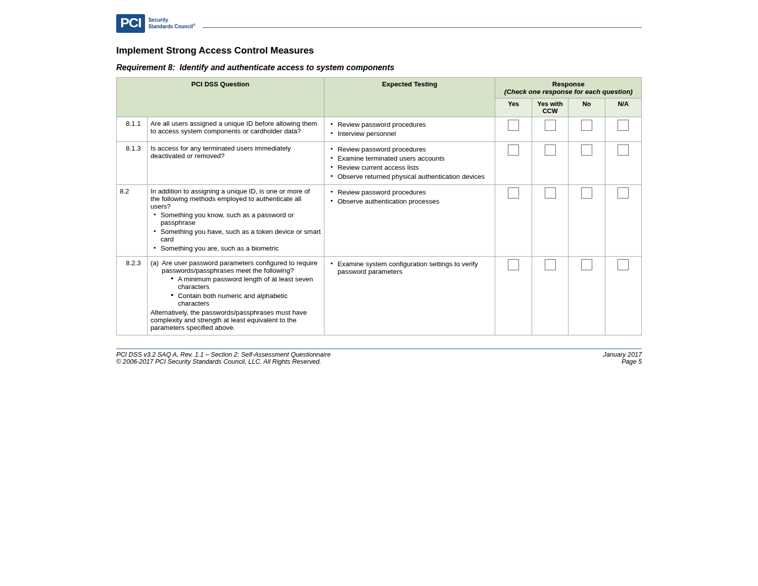PCI
Security
Standards Council®
Implement Strong Access Control Measures
Requirement 8: Identify and authenticate access to system components
| PCI DSS Question | Expected Testing | Response (Check one response for each question) |
| --- | --- | --- |
| Yes | Yes with CCW | No | N/A |
| 8.1.1 | Are all users assigned a unique ID before allowing them to access system components or cardholder data? | Review password procedures Interview personnel | | | | |
| 8.1.3 | Is access for any terminated users immediately deactivated or removed? | Review password procedures Examine terminated users accounts Review current access lists Observe returned physical authentication devices | | | | |
| 8.2 | In addition to assigning a unique ID, is one or more of the following methods employed to authenticate all users? Something you know, such as a password or passphrase Something you have, such as a token device or smart card Something you are, such as a biometric | Review password procedures Observe authentication processes | | | | |
| 8.2.3 | (a) Are user password parameters configured to require passwords/passphrases meet the following? A minimum password length of at least seven characters Contain both numeric and alphabetic characters Alternatively, the passwords/passphrases must have complexity and strength at least equivalent to the parameters specified above. | Examine system configuration settings to verify password parameters | | | | |
PCI DSS v3.2 SAQ A, Rev. 1.1 – Section 2: Self-Assessment Questionnaire
© 2006-2017 PCI Security Standards Council, LLC. All Rights Reserved.
January 2017
Page 5